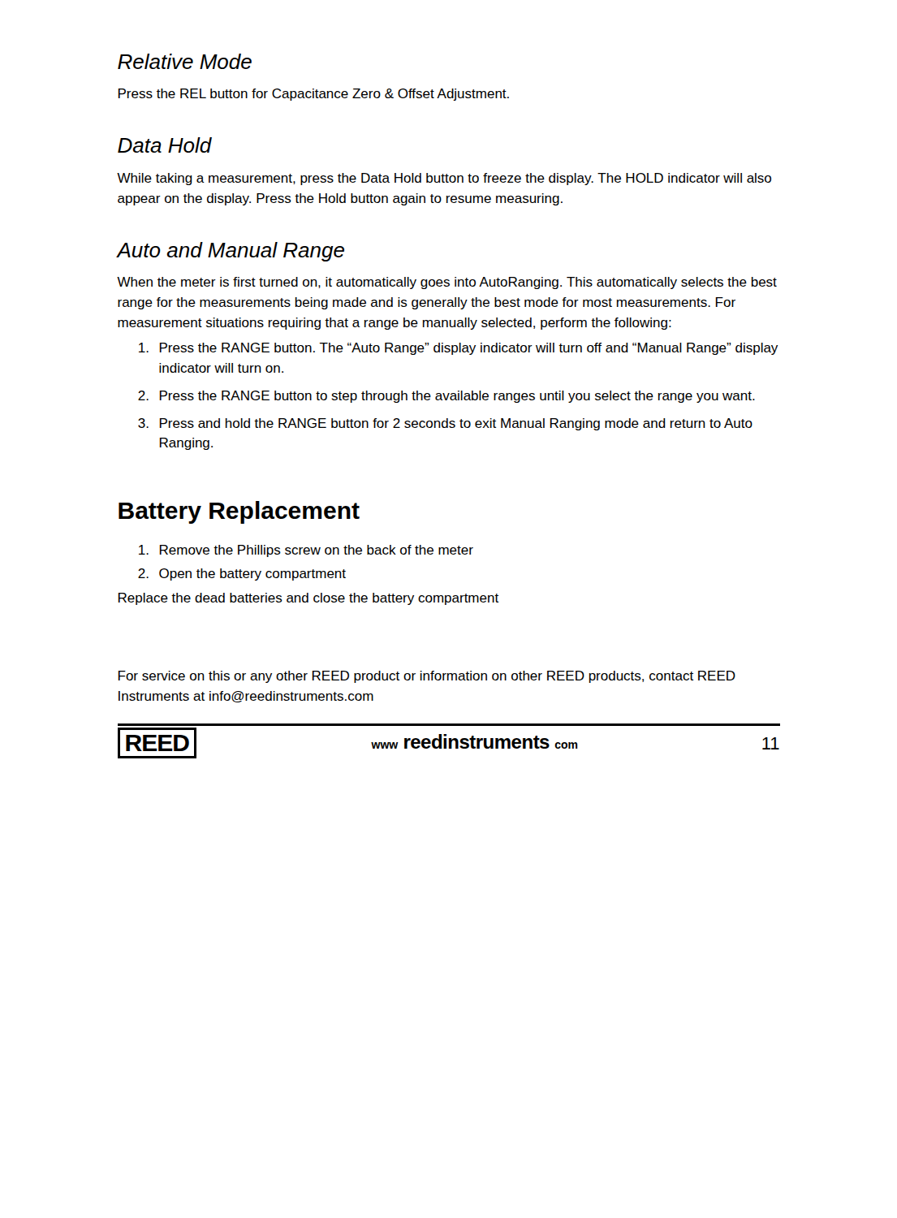Relative Mode
Press the REL button for Capacitance Zero & Offset Adjustment.
Data Hold
While taking a measurement, press the Data Hold button to freeze the display. The HOLD indicator will also appear on the display. Press the Hold button again to resume measuring.
Auto and Manual Range
When the meter is first turned on, it automatically goes into AutoRanging. This automatically selects the best range for the measurements being made and is generally the best mode for most measurements. For measurement situations requiring that a range be manually selected, perform the following:
Press the RANGE button. The “Auto Range” display indicator will turn off and “Manual Range” display indicator will turn on.
Press the RANGE button to step through the available ranges until you select the range you want.
Press and hold the RANGE button for 2 seconds to exit Manual Ranging mode and return to Auto Ranging.
Battery Replacement
Remove the Phillips screw on the back of the meter
Open the battery compartment
Replace the dead batteries and close the battery compartment
For service on this or any other REED product or information on other REED products, contact REED Instruments at info@reedinstruments.com
REED www reedinstruments com 11